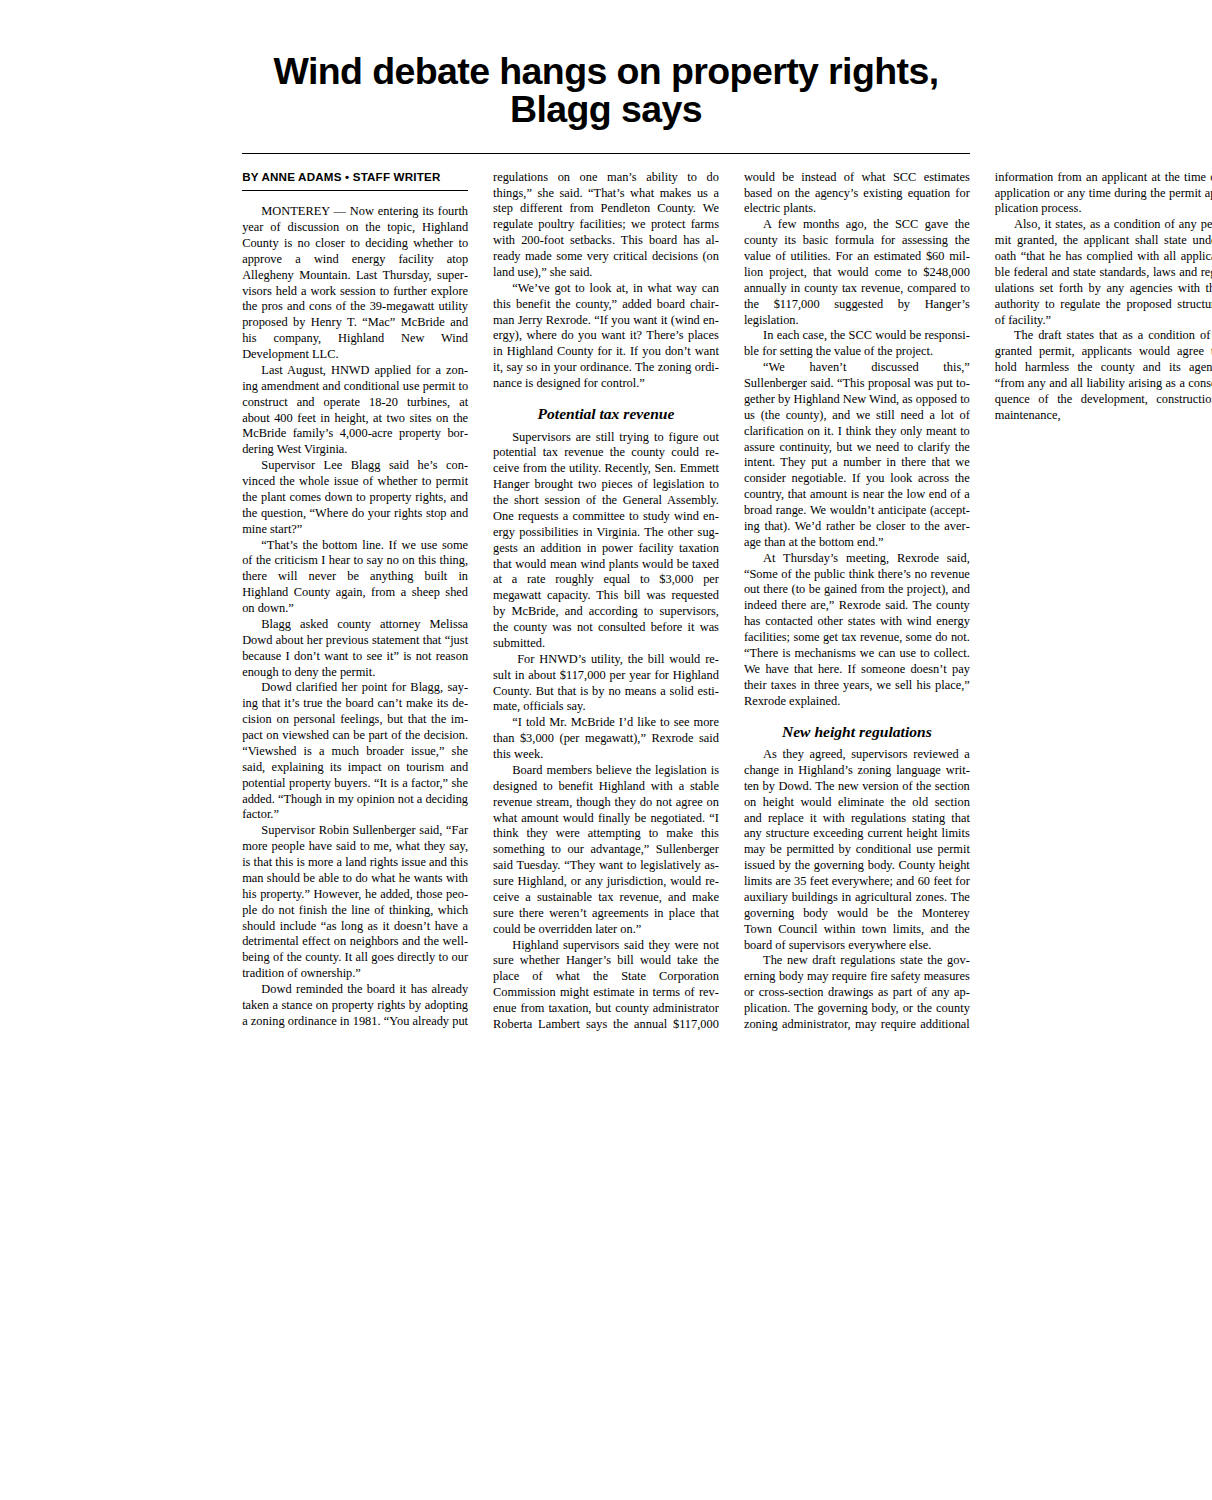Wind debate hangs on property rights, Blagg says
BY ANNE ADAMS • STAFF WRITER
MONTEREY — Now entering its fourth year of discussion on the topic, Highland County is no closer to deciding whether to approve a wind energy facility atop Allegheny Mountain. Last Thursday, supervisors held a work session to further explore the pros and cons of the 39-megawatt utility proposed by Henry T. “Mac” McBride and his company, Highland New Wind Development LLC.
Last August, HNWD applied for a zoning amendment and conditional use permit to construct and operate 18-20 turbines, at about 400 feet in height, at two sites on the McBride family’s 4,000-acre property bordering West Virginia.
Supervisor Lee Blagg said he’s convinced the whole issue of whether to permit the plant comes down to property rights, and the question, “Where do your rights stop and mine start?”
“That’s the bottom line. If we use some of the criticism I hear to say no on this thing, there will never be anything built in Highland County again, from a sheep shed on down.”
Blagg asked county attorney Melissa Dowd about her previous statement that “just because I don’t want to see it” is not reason enough to deny the permit.
Dowd clarified her point for Blagg, saying that it’s true the board can’t make its decision on personal feelings, but that the impact on viewshed can be part of the decision. “Viewshed is a much broader issue,” she said, explaining its impact on tourism and potential property buyers. “It is a factor,” she added. “Though in my opinion not a deciding factor.”
Supervisor Robin Sullenberger said, “Far more people have said to me, what they say, is that this is more a land rights issue and this man should be able to do what he wants with his property.” However, he added, those people do not finish the line of thinking, which should include “as long as it doesn’t have a detrimental effect on neighbors and the well-being of the county. It all goes directly to our tradition of ownership.”
Dowd reminded the board it has already taken a stance on property rights by adopting a zoning ordinance in 1981. “You already put regulations on one man’s ability to do things,” she said. “That’s what makes us a step different from Pendleton County. We regulate poultry facilities; we protect farms with 200-foot setbacks. This board has already made some very critical decisions (on land use),” she said.
“We’ve got to look at, in what way can this benefit the county,” added board chairman Jerry Rexrode. “If you want it (wind energy), where do you want it? There’s places in Highland County for it. If you don’t want it, say so in your ordinance. The zoning ordinance is designed for control.”
Potential tax revenue
Supervisors are still trying to figure out potential tax revenue the county could receive from the utility. Recently, Sen. Emmett Hanger brought two pieces of legislation to the short session of the General Assembly. One requests a committee to study wind energy possibilities in Virginia. The other suggests an addition in power facility taxation that would mean wind plants would be taxed at a rate roughly equal to $3,000 per megawatt capacity. This bill was requested by McBride, and according to supervisors, the county was not consulted before it was submitted.
For HNWD’s utility, the bill would result in about $117,000 per year for Highland County. But that is by no means a solid estimate, officials say.
“I told Mr. McBride I’d like to see more than $3,000 (per megawatt),” Rexrode said this week.
Board members believe the legislation is designed to benefit Highland with a stable revenue stream, though they do not agree on what amount would finally be negotiated. “I think they were attempting to make this something to our advantage,” Sullenberger said Tuesday. “They want to legislatively assure Highland, or any jurisdiction, would receive a sustainable tax revenue, and make sure there weren’t agreements in place that could be overridden later on.”
Highland supervisors said they were not sure whether Hanger’s bill would take the place of what the State Corporation Commission might estimate in terms of revenue from taxation, but county administrator Roberta Lambert says the annual $117,000 would be instead of what SCC estimates based on the agency’s existing equation for electric plants.
A few months ago, the SCC gave the county its basic formula for assessing the value of utilities. For an estimated $60 million project, that would come to $248,000 annually in county tax revenue, compared to the $117,000 suggested by Hanger’s legislation.
In each case, the SCC would be responsible for setting the value of the project.
“We haven’t discussed this,” Sullenberger said. “This proposal was put together by Highland New Wind, as opposed to us (the county), and we still need a lot of clarification on it. I think they only meant to assure continuity, but we need to clarify the intent. They put a number in there that we consider negotiable. If you look across the country, that amount is near the low end of a broad range. We wouldn’t anticipate (accepting that). We’d rather be closer to the average than at the bottom end.”
At Thursday’s meeting, Rexrode said, “Some of the public think there’s no revenue out there (to be gained from the project), and indeed there are,” Rexrode said. The county has contacted other states with wind energy facilities; some get tax revenue, some do not. “There is mechanisms we can use to collect. We have that here. If someone doesn’t pay their taxes in three years, we sell his place,” Rexrode explained.
New height regulations
As they agreed, supervisors reviewed a change in Highland’s zoning language written by Dowd. The new version of the section on height would eliminate the old section and replace it with regulations stating that any structure exceeding current height limits may be permitted by conditional use permit issued by the governing body. County height limits are 35 feet everywhere; and 60 feet for auxiliary buildings in agricultural zones. The governing body would be the Monterey Town Council within town limits, and the board of supervisors everywhere else.
The new draft regulations state the governing body may require fire safety measures or cross-section drawings as part of any application. The governing body, or the county zoning administrator, may require additional information from an applicant at the time of application or any time during the permit application process.
Also, it states, as a condition of any permit granted, the applicant shall state under oath “that he has complied with all applicable federal and state standards, laws and regulations set forth by any agencies with the authority to regulate the proposed structure of facility.”
The draft states that as a condition of a granted permit, applicants would agree to hold harmless the county and its agents “from any and all liability arising as a consequence of the development, construction, maintenance,